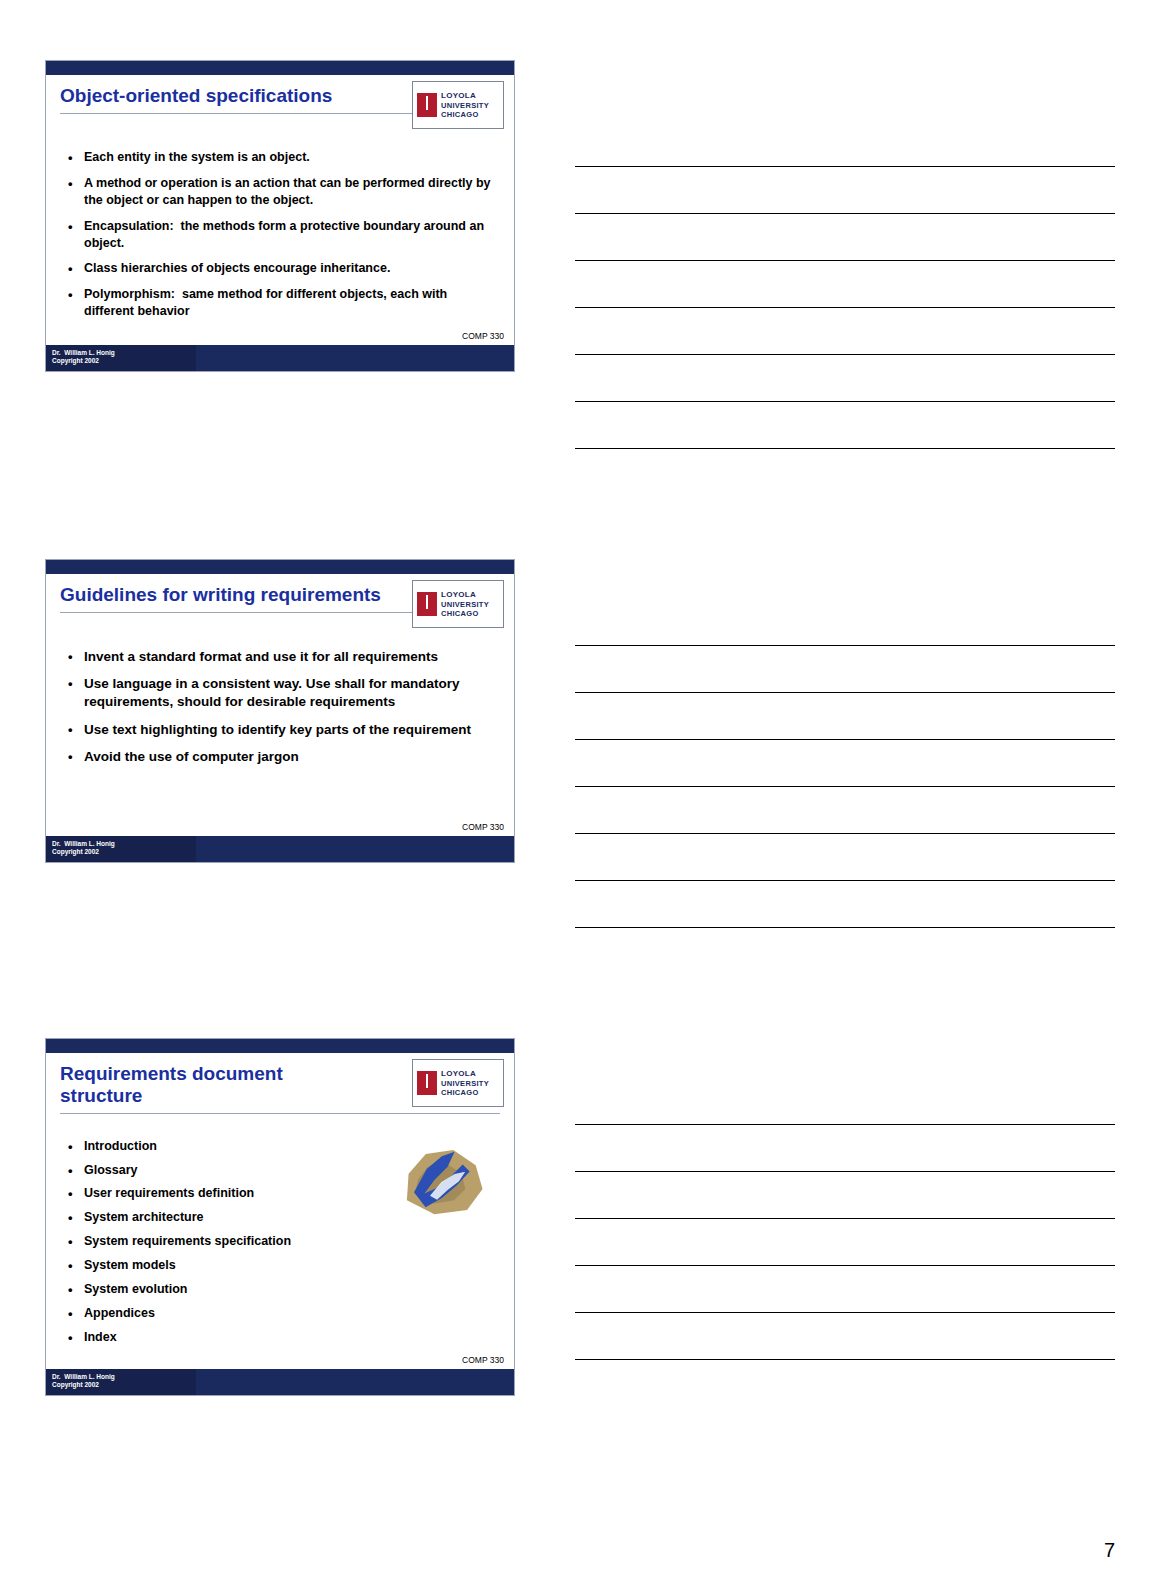Object-oriented specifications
LOYOLA
UNIVERSITY
CHICAGO
Each entity in the system is an object.
A method or operation is an action that can be performed directly by the object or can happen to the object.
Encapsulation: the methods form a protective boundary around an object.
Class hierarchies of objects encourage inheritance.
Polymorphism: same method for different objects, each with different behavior
Dr. William L. Honig
Copyright 2002
COMP 330
Guidelines for writing requirements
LOYOLA
UNIVERSITY
CHICAGO
Invent a standard format and use it for all requirements
Use language in a consistent way. Use shall for mandatory requirements, should for desirable requirements
Use text highlighting to identify key parts of the requirement
Avoid the use of computer jargon
Dr. William L. Honig
Copyright 2002
COMP 330
Requirements document structure
LOYOLA
UNIVERSITY
CHICAGO
Introduction
Glossary
User requirements definition
System architecture
System requirements specification
System models
System evolution
Appendices
Index
Dr. William L. Honig
Copyright 2002
COMP 330
7